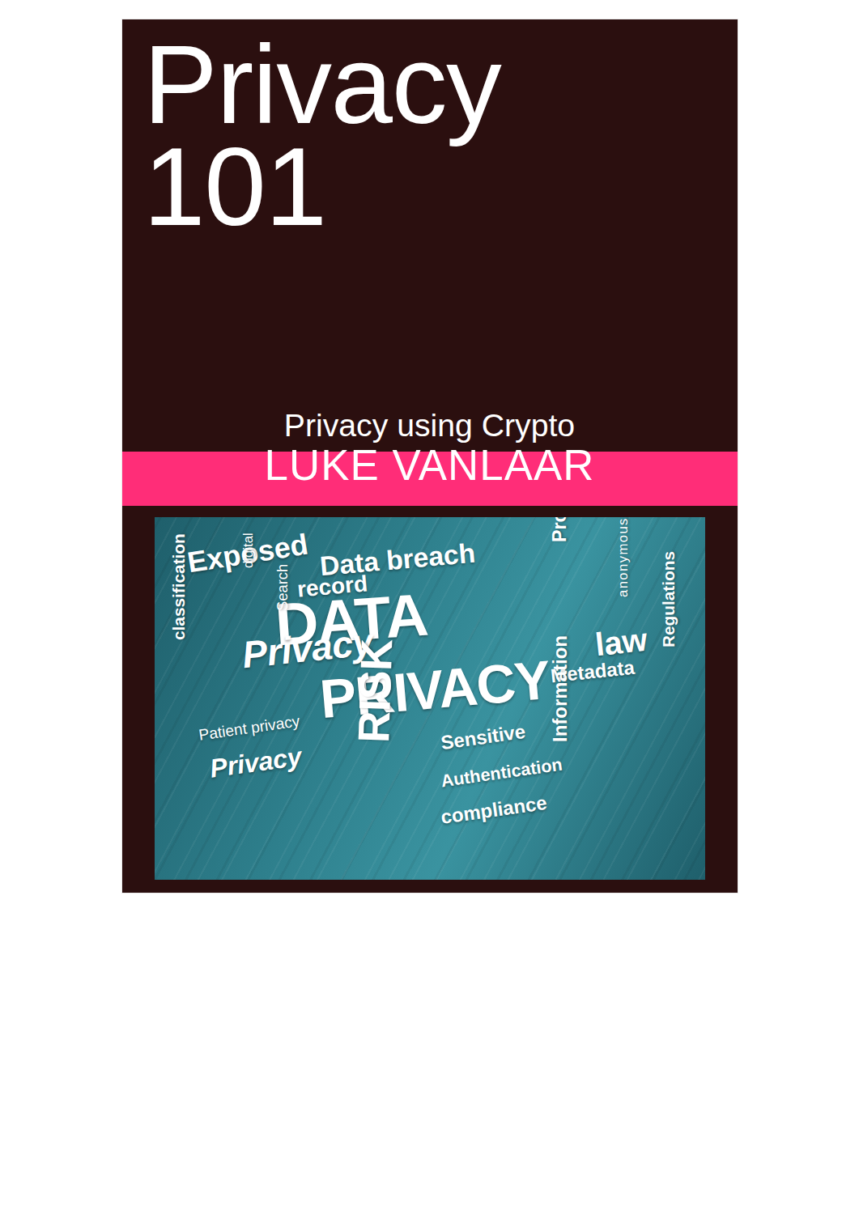Privacy101
Privacy using Crypto
Luke Vanlaar
Exposed Data breach record DATA PRIVACY Privacy RISK Protection law Metadata Regulations anonymous Sensitive Information Authentication compliance classification digital Search Patient privacy Privacy
Terms shown include: Exposed, Data breach, record, DATA, PRIVACY, Privacy, RISK, Protection, law, Metadata, Regulations, anonymous, Sensitive, Information, Authentication, compliance, classification, digital, Search, Patient privacy.